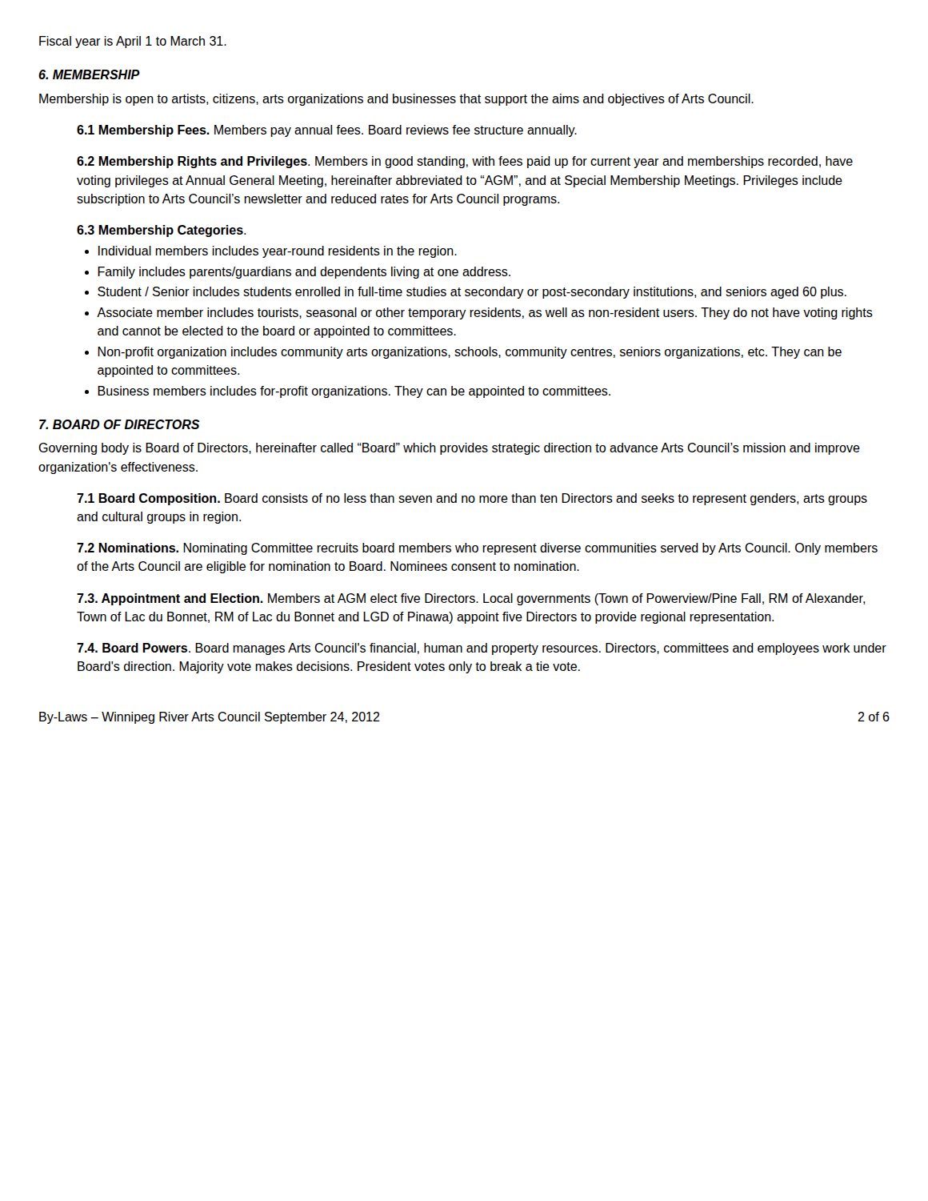Fiscal year is April 1 to March 31.
6. MEMBERSHIP
Membership is open to artists, citizens, arts organizations and businesses that support the aims and objectives of Arts Council.
6.1 Membership Fees. Members pay annual fees. Board reviews fee structure annually.
6.2 Membership Rights and Privileges. Members in good standing, with fees paid up for current year and memberships recorded, have voting privileges at Annual General Meeting, hereinafter abbreviated to “AGM”, and at Special Membership Meetings. Privileges include subscription to Arts Council’s newsletter and reduced rates for Arts Council programs.
6.3 Membership Categories.
Individual members includes year-round residents in the region.
Family includes parents/guardians and dependents living at one address.
Student / Senior includes students enrolled in full-time studies at secondary or post-secondary institutions, and seniors aged 60 plus.
Associate member includes tourists, seasonal or other temporary residents, as well as non-resident users. They do not have voting rights and cannot be elected to the board or appointed to committees.
Non-profit organization includes community arts organizations, schools, community centres, seniors organizations, etc. They can be appointed to committees.
Business members includes for-profit organizations. They can be appointed to committees.
7. BOARD OF DIRECTORS
Governing body is Board of Directors, hereinafter called “Board” which provides strategic direction to advance Arts Council’s mission and improve organization's effectiveness.
7.1 Board Composition. Board consists of no less than seven and no more than ten Directors and seeks to represent genders, arts groups and cultural groups in region.
7.2 Nominations. Nominating Committee recruits board members who represent diverse communities served by Arts Council. Only members of the Arts Council are eligible for nomination to Board. Nominees consent to nomination.
7.3. Appointment and Election. Members at AGM elect five Directors. Local governments (Town of Powerview/Pine Fall, RM of Alexander, Town of Lac du Bonnet, RM of Lac du Bonnet and LGD of Pinawa) appoint five Directors to provide regional representation.
7.4. Board Powers. Board manages Arts Council's financial, human and property resources. Directors, committees and employees work under Board's direction. Majority vote makes decisions. President votes only to break a tie vote.
By-Laws – Winnipeg River Arts Council September 24, 2012 2 of 6